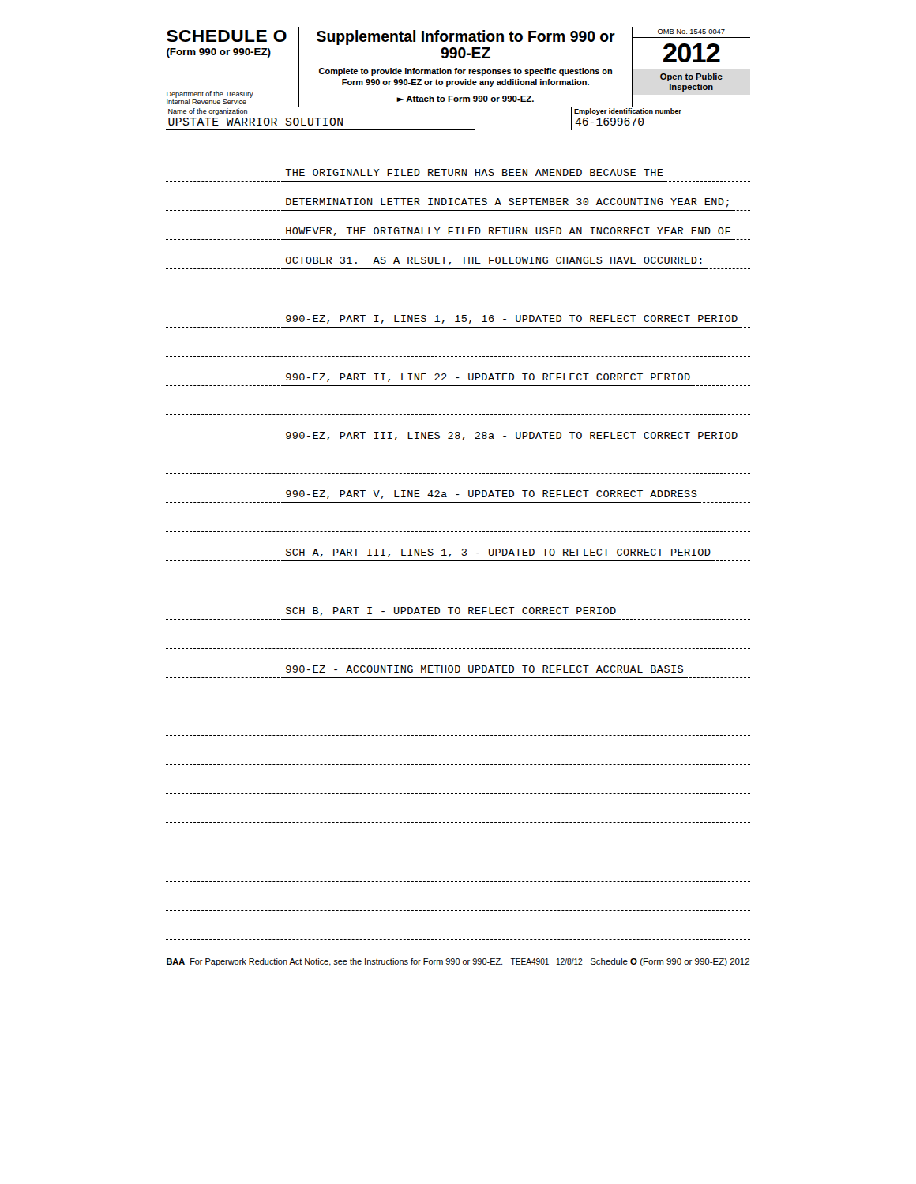| SCHEDULE O (Form 990 or 990-EZ) Department of the Treasury Internal Revenue Service | Supplemental Information to Form 990 or 990-EZ Complete to provide information for responses to specific questions on Form 990 or 990-EZ or to provide any additional information. ► Attach to Form 990 or 990-EZ. | OMB No. 1545-0047 2012 Open to Public Inspection |
| Name of the organization | Employer identification number |
| UPSTATE WARRIOR SOLUTION | 46-1699670 |
THE ORIGINALLY FILED RETURN HAS BEEN AMENDED BECAUSE THE
DETERMINATION LETTER INDICATES A SEPTEMBER 30 ACCOUNTING YEAR END;
HOWEVER, THE ORIGINALLY FILED RETURN USED AN INCORRECT YEAR END OF
OCTOBER 31. AS A RESULT, THE FOLLOWING CHANGES HAVE OCCURRED:
990-EZ, PART I, LINES 1, 15, 16 - UPDATED TO REFLECT CORRECT PERIOD
990-EZ, PART II, LINE 22 - UPDATED TO REFLECT CORRECT PERIOD
990-EZ, PART III, LINES 28, 28a - UPDATED TO REFLECT CORRECT PERIOD
990-EZ, PART V, LINE 42a - UPDATED TO REFLECT CORRECT ADDRESS
SCH A, PART III, LINES 1, 3 - UPDATED TO REFLECT CORRECT PERIOD
SCH B, PART I - UPDATED TO REFLECT CORRECT PERIOD
990-EZ - ACCOUNTING METHOD UPDATED TO REFLECT ACCRUAL BASIS
BAA For Paperwork Reduction Act Notice, see the Instructions for Form 990 or 990-EZ.
TEEA4901 12/8/12
Schedule O (Form 990 or 990-EZ) 2012